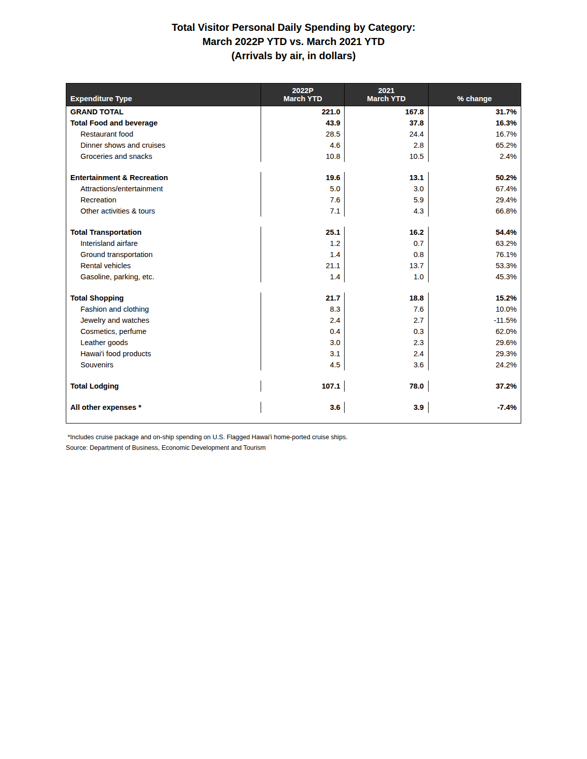Total Visitor Personal Daily Spending by Category:
March 2022P YTD vs. March 2021 YTD
(Arrivals by air, in dollars)
| Expenditure Type | 2022P March YTD | 2021 March YTD | % change |
| --- | --- | --- | --- |
| GRAND TOTAL | 221.0 | 167.8 | 31.7% |
| Total Food and beverage | 43.9 | 37.8 | 16.3% |
| Restaurant food | 28.5 | 24.4 | 16.7% |
| Dinner shows and cruises | 4.6 | 2.8 | 65.2% |
| Groceries and snacks | 10.8 | 10.5 | 2.4% |
| Entertainment & Recreation | 19.6 | 13.1 | 50.2% |
| Attractions/entertainment | 5.0 | 3.0 | 67.4% |
| Recreation | 7.6 | 5.9 | 29.4% |
| Other activities & tours | 7.1 | 4.3 | 66.8% |
| Total Transportation | 25.1 | 16.2 | 54.4% |
| Interisland airfare | 1.2 | 0.7 | 63.2% |
| Ground transportation | 1.4 | 0.8 | 76.1% |
| Rental vehicles | 21.1 | 13.7 | 53.3% |
| Gasoline, parking, etc. | 1.4 | 1.0 | 45.3% |
| Total Shopping | 21.7 | 18.8 | 15.2% |
| Fashion and clothing | 8.3 | 7.6 | 10.0% |
| Jewelry and watches | 2.4 | 2.7 | -11.5% |
| Cosmetics, perfume | 0.4 | 0.3 | 62.0% |
| Leather goods | 3.0 | 2.3 | 29.6% |
| Hawai'i food products | 3.1 | 2.4 | 29.3% |
| Souvenirs | 4.5 | 3.6 | 24.2% |
| Total Lodging | 107.1 | 78.0 | 37.2% |
| All other expenses * | 3.6 | 3.9 | -7.4% |
*Includes cruise package and on-ship spending on U.S. Flagged Hawai'i home-ported cruise ships.
Source: Department of Business, Economic Development and Tourism